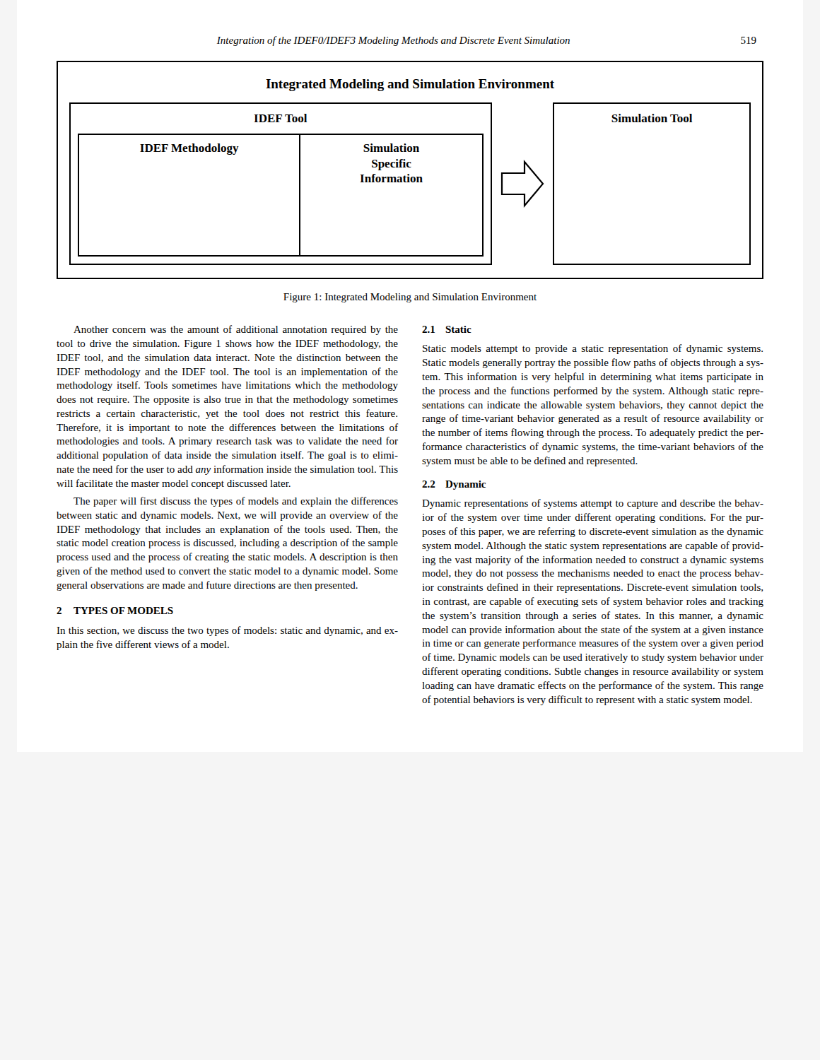Integration of the IDEF0/IDEF3 Modeling Methods and Discrete Event Simulation 519
Integrated Modeling and Simulation Environment
IDEF Tool
IDEF Methodology
Simulation
Specific
Information
Simulation Tool
Figure 1: Integrated Modeling and Simulation Environment
Another concern was the amount of additional annotation required by the tool to drive the simulation. Figure 1 shows how the IDEF methodology, the IDEF tool, and the simulation data interact. Note the distinction between the IDEF methodology and the IDEF tool. The tool is an implementation of the methodology itself. Tools sometimes have limitations which the methodology does not require. The opposite is also true in that the methodology sometimes restricts a certain characteristic, yet the tool does not restrict this feature. Therefore, it is important to note the differences between the limitations of methodologies and tools. A primary research task was to validate the need for additional population of data inside the simulation itself. The goal is to eliminate the need for the user to add any information inside the simulation tool. This will facilitate the master model concept discussed later.
The paper will first discuss the types of models and explain the differences between static and dynamic models. Next, we will provide an overview of the IDEF methodology that includes an explanation of the tools used. Then, the static model creation process is discussed, including a description of the sample process used and the process of creating the static models. A description is then given of the method used to convert the static model to a dynamic model. Some general observations are made and future directions are then presented.
2 TYPES OF MODELS
In this section, we discuss the two types of models: static and dynamic, and explain the five different views of a model.
2.1 Static
Static models attempt to provide a static representation of dynamic systems. Static models generally portray the possible flow paths of objects through a system. This information is very helpful in determining what items participate in the process and the functions performed by the system. Although static representations can indicate the allowable system behaviors, they cannot depict the range of time-variant behavior generated as a result of resource availability or the number of items flowing through the process. To adequately predict the performance characteristics of dynamic systems, the time-variant behaviors of the system must be able to be defined and represented.
2.2 Dynamic
Dynamic representations of systems attempt to capture and describe the behavior of the system over time under different operating conditions. For the purposes of this paper, we are referring to discrete-event simulation as the dynamic system model. Although the static system representations are capable of providing the vast majority of the information needed to construct a dynamic systems model, they do not possess the mechanisms needed to enact the process behavior constraints defined in their representations. Discrete-event simulation tools, in contrast, are capable of executing sets of system behavior roles and tracking the system’s transition through a series of states. In this manner, a dynamic model can provide information about the state of the system at a given instance in time or can generate performance measures of the system over a given period of time. Dynamic models can be used iteratively to study system behavior under different operating conditions. Subtle changes in resource availability or system loading can have dramatic effects on the performance of the system. This range of potential behaviors is very difficult to represent with a static system model.